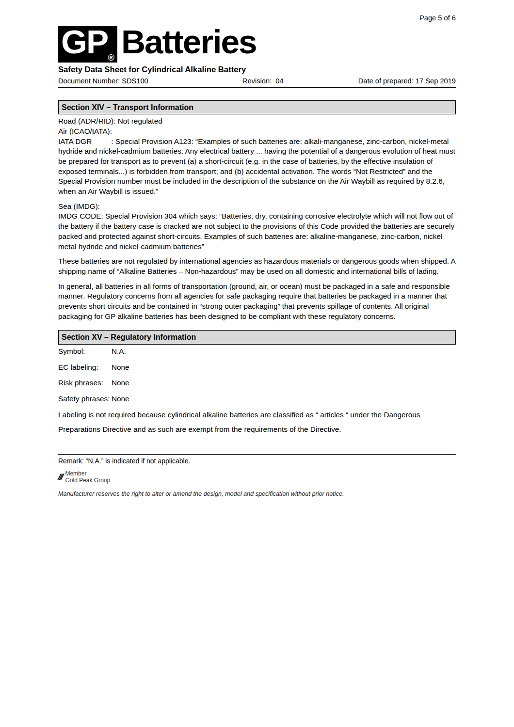Page 5 of 6
GP®Batteries
Safety Data Sheet for Cylindrical Alkaline Battery
Document Number: SDS100 Revision: 04 Date of prepared: 17 Sep 2019
Section XIV – Transport Information
Road (ADR/RID): Not regulated
Air (ICAO/IATA):
IATA DGR : Special Provision A123: “Examples of such batteries are: alkali-manganese, zinc-carbon, nickel-metal hydride and nickel-cadmium batteries. Any electrical battery ... having the potential of a dangerous evolution of heat must be prepared for transport as to prevent (a) a short-circuit (e.g. in the case of batteries, by the effective insulation of exposed terminals...) is forbidden from transport; and (b) accidental activation. The words “Not Restricted” and the Special Provision number must be included in the description of the substance on the Air Waybill as required by 8.2.6, when an Air Waybill is issued.”
Sea (IMDG):
IMDG CODE: Special Provision 304 which says: “Batteries, dry, containing corrosive electrolyte which will not flow out of the battery if the battery case is cracked are not subject to the provisions of this Code provided the batteries are securely packed and protected against short-circuits. Examples of such batteries are: alkaline-manganese, zinc-carbon, nickel metal hydride and nickel-cadmium batteries”
These batteries are not regulated by international agencies as hazardous materials or dangerous goods when shipped. A shipping name of “Alkaline Batteries – Non-hazardous” may be used on all domestic and international bills of lading.
In general, all batteries in all forms of transportation (ground, air, or ocean) must be packaged in a safe and responsible manner. Regulatory concerns from all agencies for safe packaging require that batteries be packaged in a manner that prevents short circuits and be contained in “strong outer packaging” that prevents spillage of contents. All original packaging for GP alkaline batteries has been designed to be compliant with these regulatory concerns.
Section XV – Regulatory Information
Symbol: N.A.
EC labeling: None
Risk phrases: None
Safety phrases: None
Labeling is not required because cylindrical alkaline batteries are classified as “ articles “ under the Dangerous
Preparations Directive and as such are exempt from the requirements of the Directive.
Remark: “N.A.” is indicated if not applicable.
/// Member
Gold Peak Group
Manufacturer reserves the right to alter or amend the design, model and specification without prior notice.